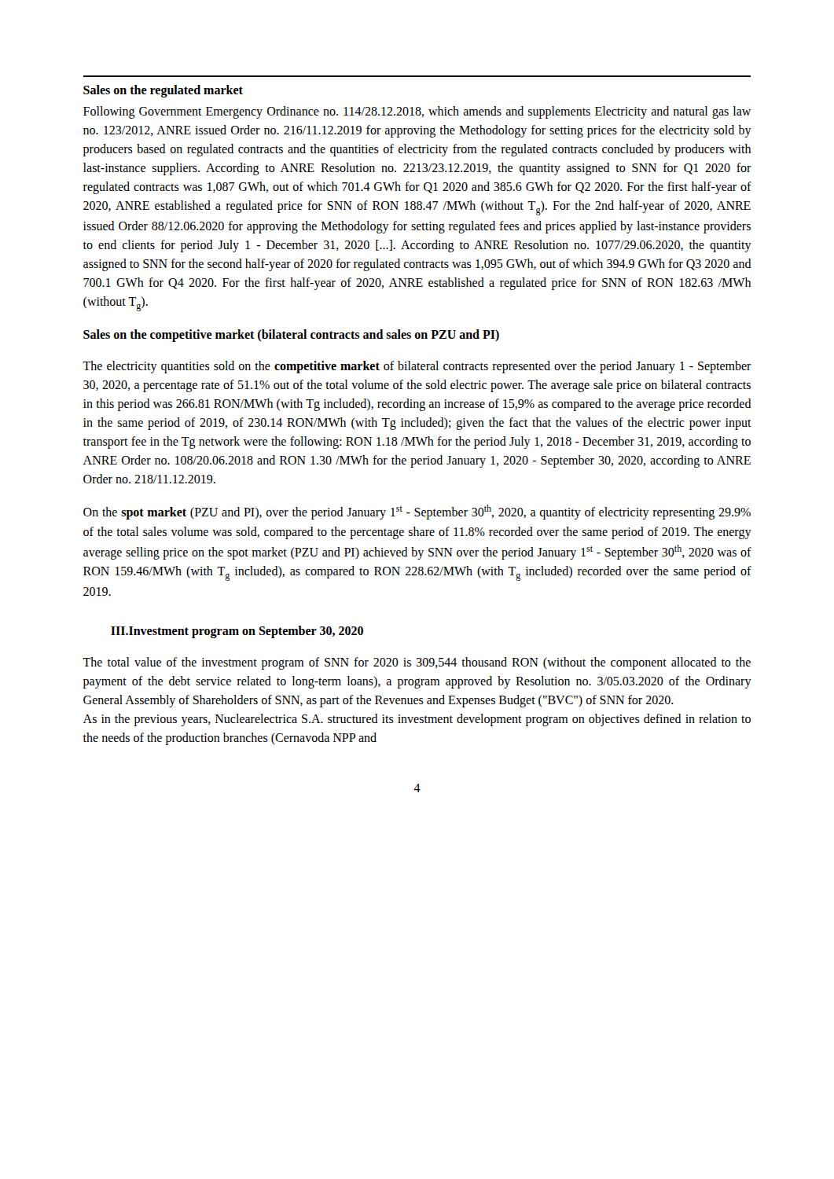Sales on the regulated market
Following Government Emergency Ordinance no. 114/28.12.2018, which amends and supplements Electricity and natural gas law no. 123/2012, ANRE issued Order no. 216/11.12.2019 for approving the Methodology for setting prices for the electricity sold by producers based on regulated contracts and the quantities of electricity from the regulated contracts concluded by producers with last-instance suppliers. According to ANRE Resolution no. 2213/23.12.2019, the quantity assigned to SNN for Q1 2020 for regulated contracts was 1,087 GWh, out of which 701.4 GWh for Q1 2020 and 385.6 GWh for Q2 2020. For the first half-year of 2020, ANRE established a regulated price for SNN of RON 188.47 /MWh (without Tg). For the 2nd half-year of 2020, ANRE issued Order 88/12.06.2020 for approving the Methodology for setting regulated fees and prices applied by last-instance providers to end clients for period July 1 - December 31, 2020 [...]. According to ANRE Resolution no. 1077/29.06.2020, the quantity assigned to SNN for the second half-year of 2020 for regulated contracts was 1,095 GWh, out of which 394.9 GWh for Q3 2020 and 700.1 GWh for Q4 2020. For the first half-year of 2020, ANRE established a regulated price for SNN of RON 182.63 /MWh (without Tg).
Sales on the competitive market (bilateral contracts and sales on PZU and PI)
The electricity quantities sold on the competitive market of bilateral contracts represented over the period January 1 - September 30, 2020, a percentage rate of 51.1% out of the total volume of the sold electric power. The average sale price on bilateral contracts in this period was 266.81 RON/MWh (with Tg included), recording an increase of 15,9% as compared to the average price recorded in the same period of 2019, of 230.14 RON/MWh (with Tg included); given the fact that the values of the electric power input transport fee in the Tg network were the following: RON 1.18 /MWh for the period July 1, 2018 - December 31, 2019, according to ANRE Order no. 108/20.06.2018 and RON 1.30 /MWh for the period January 1, 2020 - September 30, 2020, according to ANRE Order no. 218/11.12.2019.
On the spot market (PZU and PI), over the period January 1st - September 30th, 2020, a quantity of electricity representing 29.9% of the total sales volume was sold, compared to the percentage share of 11.8% recorded over the same period of 2019. The energy average selling price on the spot market (PZU and PI) achieved by SNN over the period January 1st - September 30th, 2020 was of RON 159.46/MWh (with Tg included), as compared to RON 228.62/MWh (with Tg included) recorded over the same period of 2019.
III.Investment program on September 30, 2020
The total value of the investment program of SNN for 2020 is 309,544 thousand RON (without the component allocated to the payment of the debt service related to long-term loans), a program approved by Resolution no. 3/05.03.2020 of the Ordinary General Assembly of Shareholders of SNN, as part of the Revenues and Expenses Budget ("BVC") of SNN for 2020.
As in the previous years, Nuclearelectrica S.A. structured its investment development program on objectives defined in relation to the needs of the production branches (Cernavoda NPP and
4